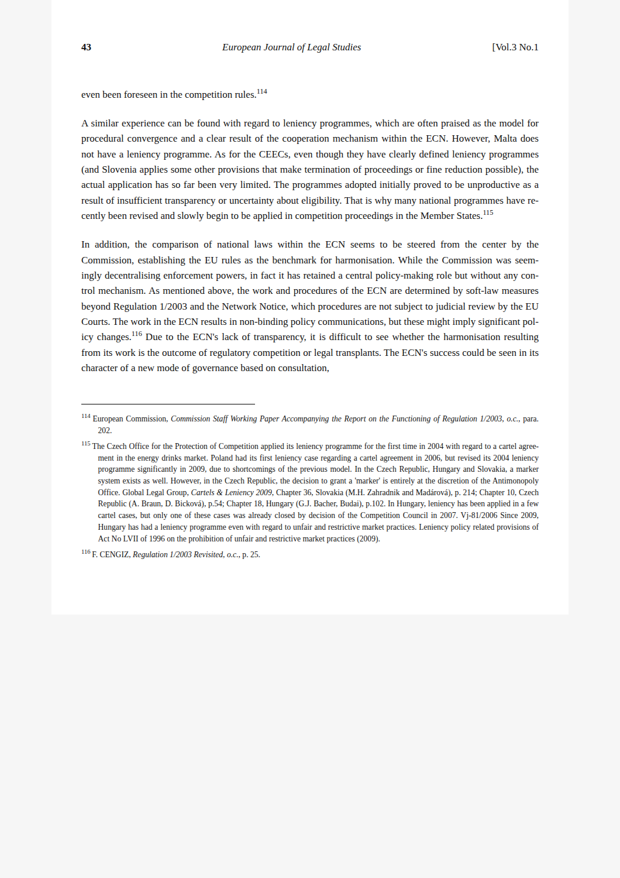43 European Journal of Legal Studies [Vol.3 No.1
even been foreseen in the competition rules.114
A similar experience can be found with regard to leniency programmes, which are often praised as the model for procedural convergence and a clear result of the cooperation mechanism within the ECN. However, Malta does not have a leniency programme. As for the CEECs, even though they have clearly defined leniency programmes (and Slovenia applies some other provisions that make termination of proceedings or fine reduction possible), the actual application has so far been very limited. The programmes adopted initially proved to be unproductive as a result of insufficient transparency or uncertainty about eligibility. That is why many national programmes have recently been revised and slowly begin to be applied in competition proceedings in the Member States.115
In addition, the comparison of national laws within the ECN seems to be steered from the center by the Commission, establishing the EU rules as the benchmark for harmonisation. While the Commission was seemingly decentralising enforcement powers, in fact it has retained a central policy-making role but without any control mechanism. As mentioned above, the work and procedures of the ECN are determined by soft-law measures beyond Regulation 1/2003 and the Network Notice, which procedures are not subject to judicial review by the EU Courts. The work in the ECN results in non-binding policy communications, but these might imply significant policy changes.116 Due to the ECN's lack of transparency, it is difficult to see whether the harmonisation resulting from its work is the outcome of regulatory competition or legal transplants. The ECN's success could be seen in its character of a new mode of governance based on consultation,
European Commission, Commission Staff Working Paper Accompanying the Report on the Functioning of Regulation 1/2003, o.c., para. 202.
The Czech Office for the Protection of Competition applied its leniency programme for the first time in 2004 with regard to a cartel agreement in the energy drinks market. Poland had its first leniency case regarding a cartel agreement in 2006, but revised its 2004 leniency programme significantly in 2009, due to shortcomings of the previous model. In the Czech Republic, Hungary and Slovakia, a marker system exists as well. However, in the Czech Republic, the decision to grant a 'marker' is entirely at the discretion of the Antimonopoly Office. Global Legal Group, Cartels & Leniency 2009, Chapter 36, Slovakia (M.H. Zahradnik and Madárová), p. 214; Chapter 10, Czech Republic (A. Braun, D. Bicková), p.54; Chapter 18, Hungary (G.J. Bacher, Budai), p.102. In Hungary, leniency has been applied in a few cartel cases, but only one of these cases was already closed by decision of the Competition Council in 2007. Vj-81/2006 Since 2009, Hungary has had a leniency programme even with regard to unfair and restrictive market practices. Leniency policy related provisions of Act No LVII of 1996 on the prohibition of unfair and restrictive market practices (2009).
F. CENGIZ, Regulation 1/2003 Revisited, o.c., p. 25.